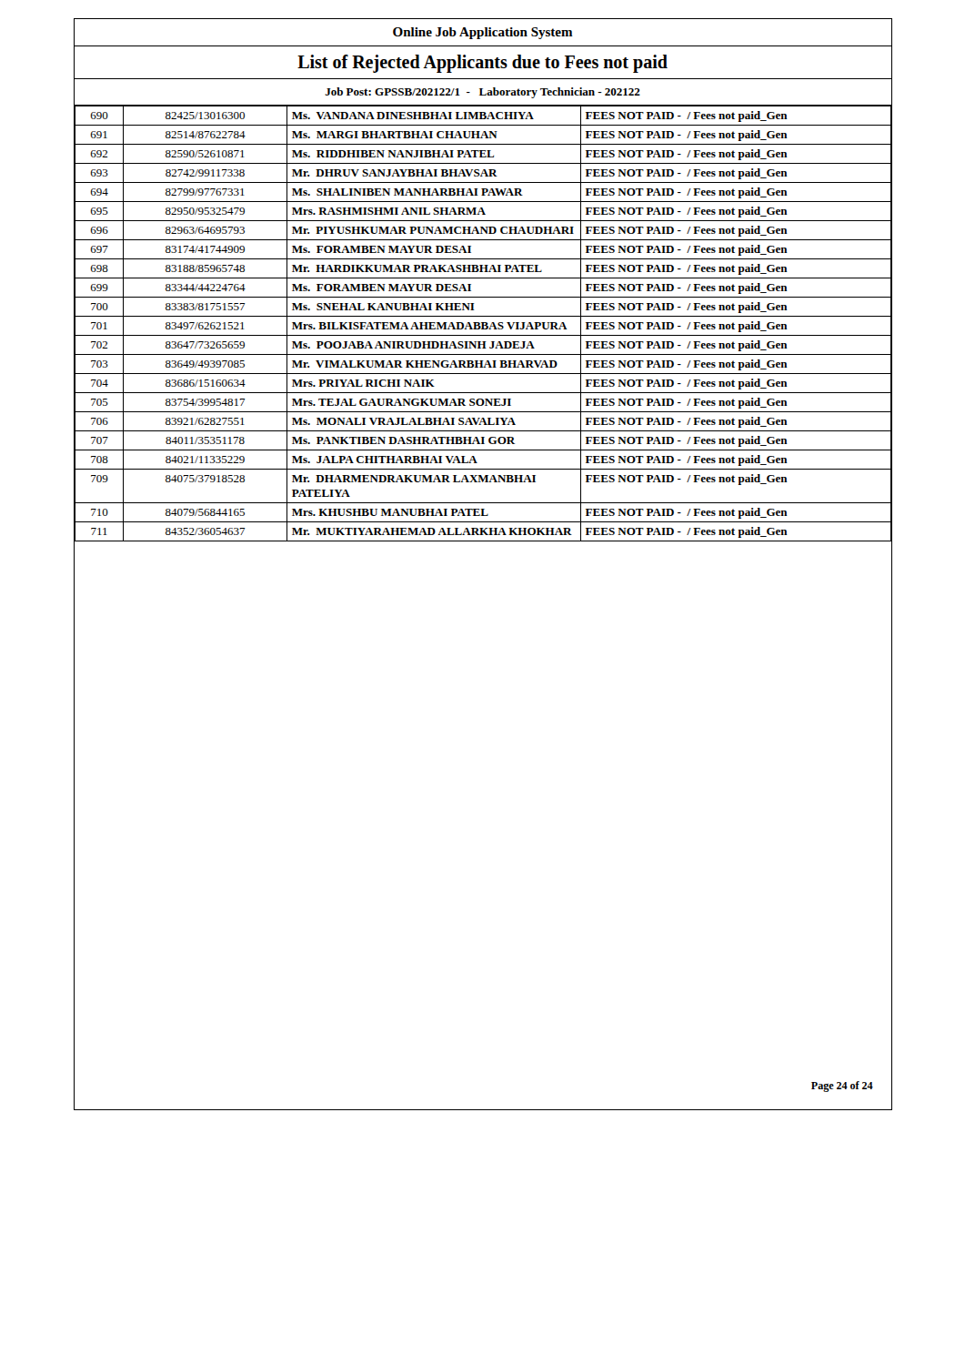Online Job Application System
List of Rejected Applicants due to Fees not paid
Job Post: GPSSB/202122/1 - Laboratory Technician - 202122
| 690 | 82425/13016300 | Ms. VANDANA DINESHBHAI LIMBACHIYA | FEES NOT PAID - / Fees not paid_Gen |
| 691 | 82514/87622784 | Ms. MARGI BHARTBHAI CHAUHAN | FEES NOT PAID - / Fees not paid_Gen |
| 692 | 82590/52610871 | Ms. RIDDHIBEN NANJIBHAI PATEL | FEES NOT PAID - / Fees not paid_Gen |
| 693 | 82742/99117338 | Mr. DHRUV SANJAYBHAI BHAVSAR | FEES NOT PAID - / Fees not paid_Gen |
| 694 | 82799/97767331 | Ms. SHALINIBEN MANHARBHAI PAWAR | FEES NOT PAID - / Fees not paid_Gen |
| 695 | 82950/95325479 | Mrs. RASHMISHMI ANIL SHARMA | FEES NOT PAID - / Fees not paid_Gen |
| 696 | 82963/64695793 | Mr. PIYUSHKUMAR PUNAMCHAND CHAUDHARI | FEES NOT PAID - / Fees not paid_Gen |
| 697 | 83174/41744909 | Ms. FORAMBEN MAYUR DESAI | FEES NOT PAID - / Fees not paid_Gen |
| 698 | 83188/85965748 | Mr. HARDIKKUMAR PRAKASHBHAI PATEL | FEES NOT PAID - / Fees not paid_Gen |
| 699 | 83344/44224764 | Ms. FORAMBEN MAYUR DESAI | FEES NOT PAID - / Fees not paid_Gen |
| 700 | 83383/81751557 | Ms. SNEHAL KANUBHAI KHENI | FEES NOT PAID - / Fees not paid_Gen |
| 701 | 83497/62621521 | Mrs. BILKISFATEMA AHEMADABBAS VIJAPURA | FEES NOT PAID - / Fees not paid_Gen |
| 702 | 83647/73265659 | Ms. POOJABA ANIRUDHDHASINH JADEJA | FEES NOT PAID - / Fees not paid_Gen |
| 703 | 83649/49397085 | Mr. VIMALKUMAR KHENGARBHAI BHARVAD | FEES NOT PAID - / Fees not paid_Gen |
| 704 | 83686/15160634 | Mrs. PRIYAL RICHI NAIK | FEES NOT PAID - / Fees not paid_Gen |
| 705 | 83754/39954817 | Mrs. TEJAL GAURANGKUMAR SONEJI | FEES NOT PAID - / Fees not paid_Gen |
| 706 | 83921/62827551 | Ms. MONALI VRAJLALBHAI SAVALIYA | FEES NOT PAID - / Fees not paid_Gen |
| 707 | 84011/35351178 | Ms. PANKTIBEN DASHRATHBHAI GOR | FEES NOT PAID - / Fees not paid_Gen |
| 708 | 84021/11335229 | Ms. JALPA CHITHARBHAI VALA | FEES NOT PAID - / Fees not paid_Gen |
| 709 | 84075/37918528 | Mr. DHARMENDRAKUMAR LAXMANBHAI PATELIYA | FEES NOT PAID - / Fees not paid_Gen |
| 710 | 84079/56844165 | Mrs. KHUSHBU MANUBHAI PATEL | FEES NOT PAID - / Fees not paid_Gen |
| 711 | 84352/36054637 | Mr. MUKTIYARAHEMAD ALLARKHA KHOKHAR | FEES NOT PAID - / Fees not paid_Gen |
Page 24 of 24